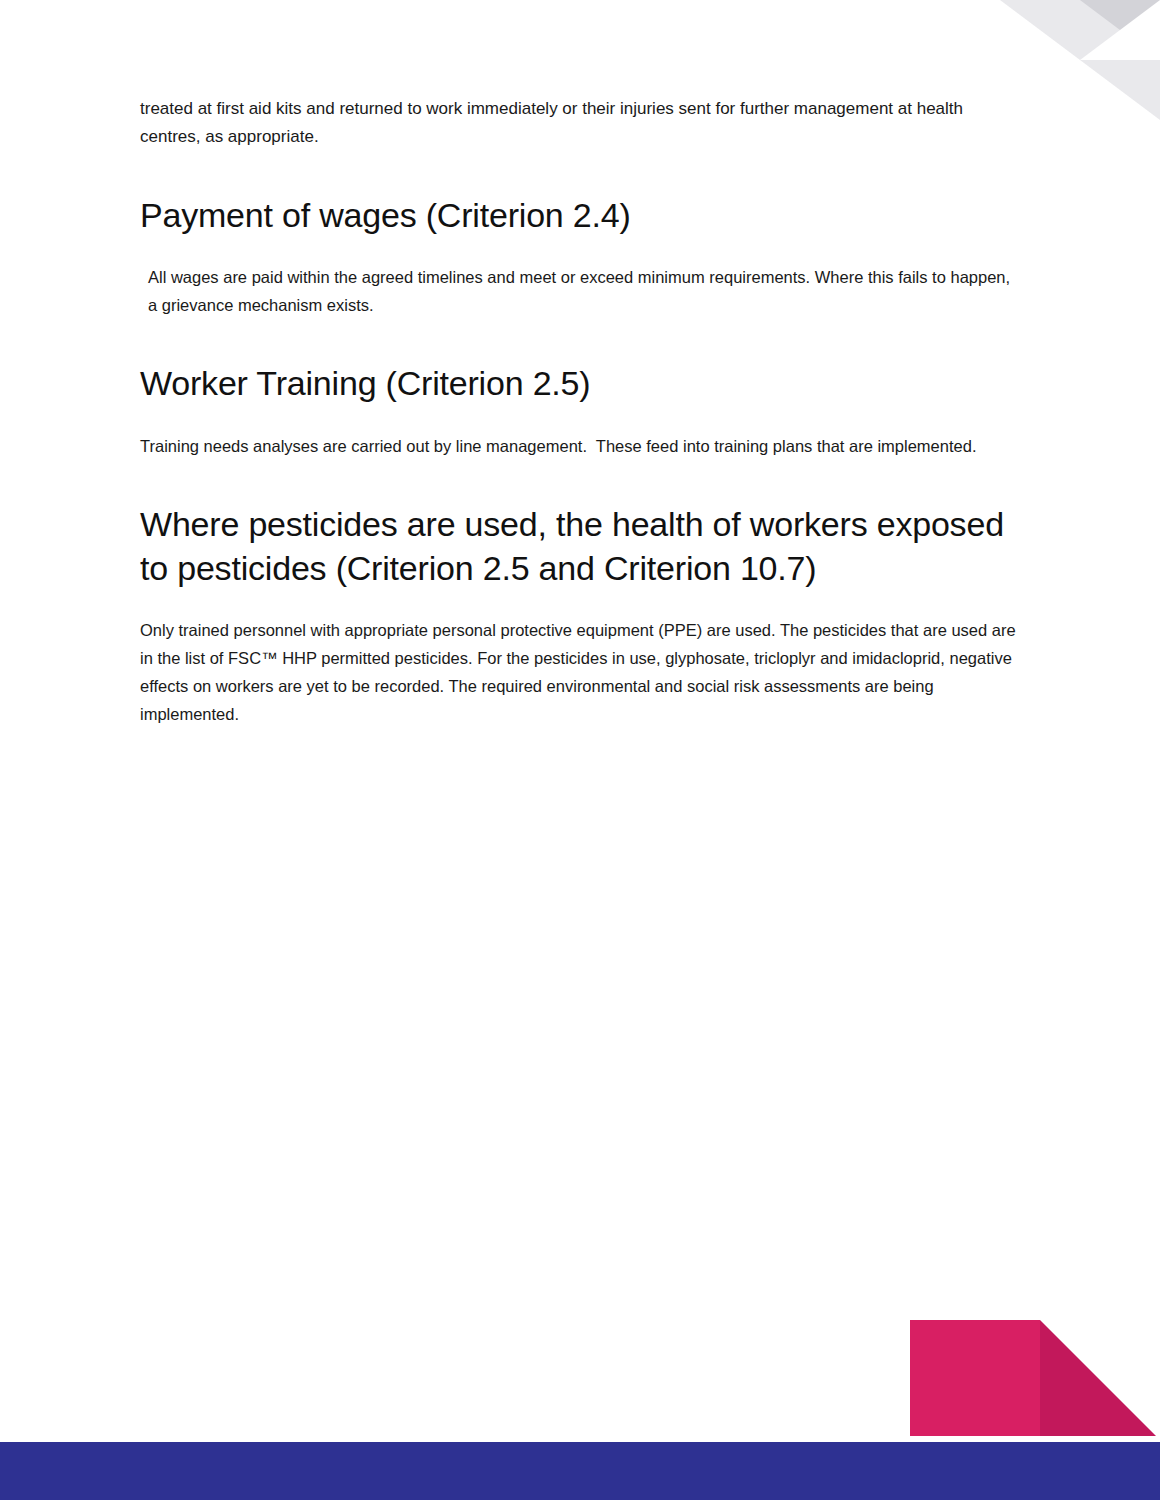treated at first aid kits and returned to work immediately or their injuries sent for further management at health centres, as appropriate.
Payment of wages (Criterion 2.4)
All wages are paid within the agreed timelines and meet or exceed minimum requirements. Where this fails to happen, a grievance mechanism exists.
Worker Training (Criterion 2.5)
Training needs analyses are carried out by line management. These feed into training plans that are implemented.
Where pesticides are used, the health of workers exposed to pesticides (Criterion 2.5 and Criterion 10.7)
Only trained personnel with appropriate personal protective equipment (PPE) are used. The pesticides that are used are in the list of FSC™ HHP permitted pesticides. For the pesticides in use, glyphosate, tricloplyr and imidacloprid, negative effects on workers are yet to be recorded. The required environmental and social risk assessments are being implemented.